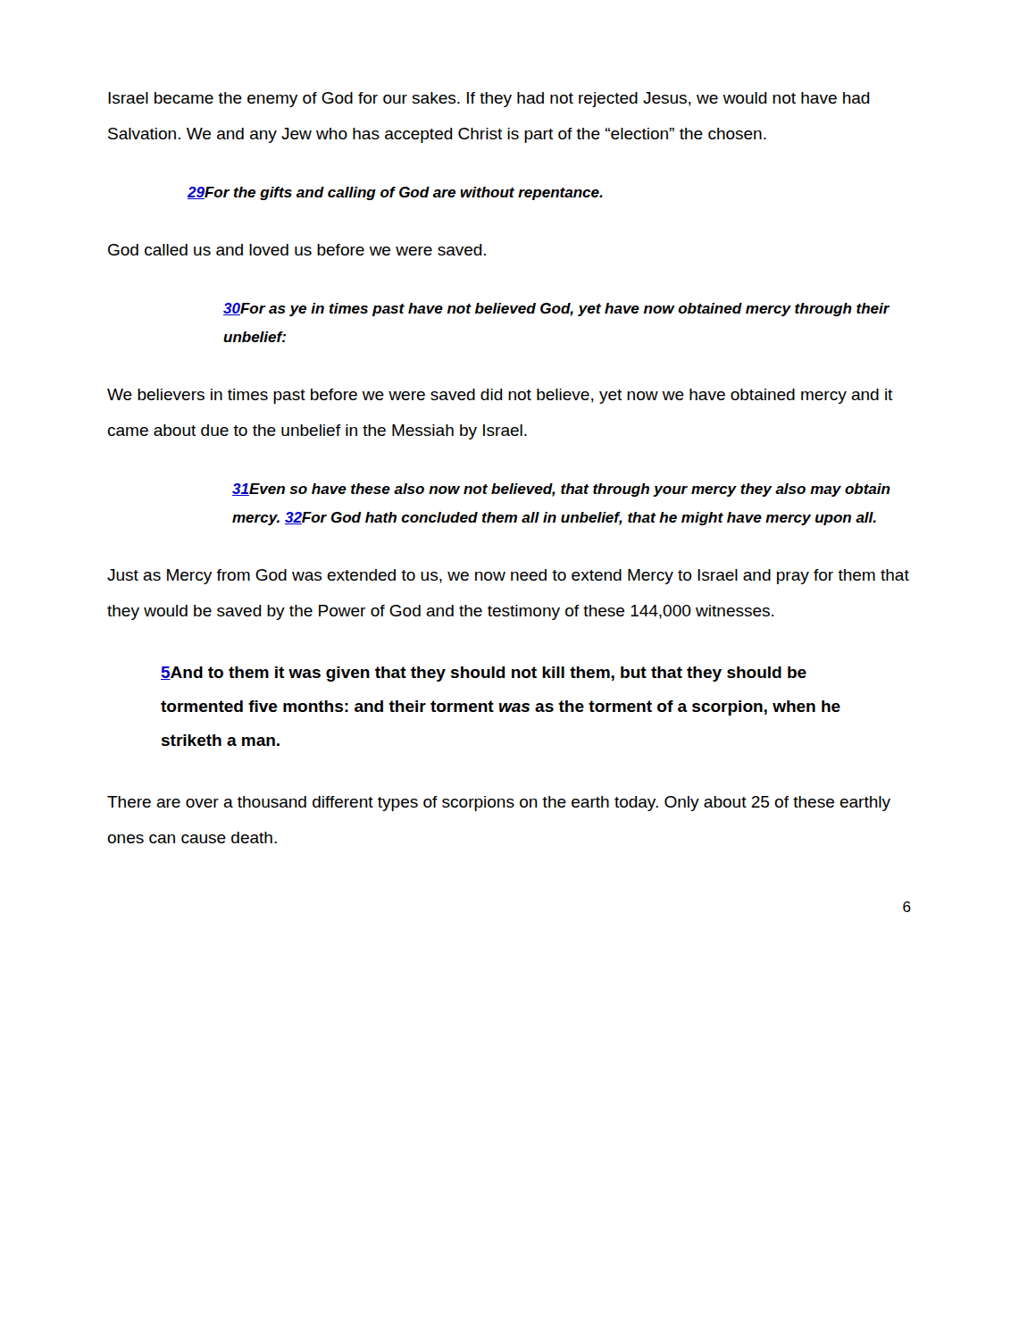Israel became the enemy of God for our sakes. If they had not rejected Jesus, we would not have had Salvation. We and any Jew who has accepted Christ is part of the “election” the chosen.
29 For the gifts and calling of God are without repentance.
God called us and loved us before we were saved.
30 For as ye in times past have not believed God, yet have now obtained mercy through their unbelief:
We believers in times past before we were saved did not believe, yet now we have obtained mercy and it came about due to the unbelief in the Messiah by Israel.
31 Even so have these also now not believed, that through your mercy they also may obtain mercy. 32 For God hath concluded them all in unbelief, that he might have mercy upon all.
Just as Mercy from God was extended to us, we now need to extend Mercy to Israel and pray for them that they would be saved by the Power of God and the testimony of these 144,000 witnesses.
5 And to them it was given that they should not kill them, but that they should be tormented five months: and their torment was as the torment of a scorpion, when he striketh a man.
There are over a thousand different types of scorpions on the earth today. Only about 25 of these earthly ones can cause death.
6